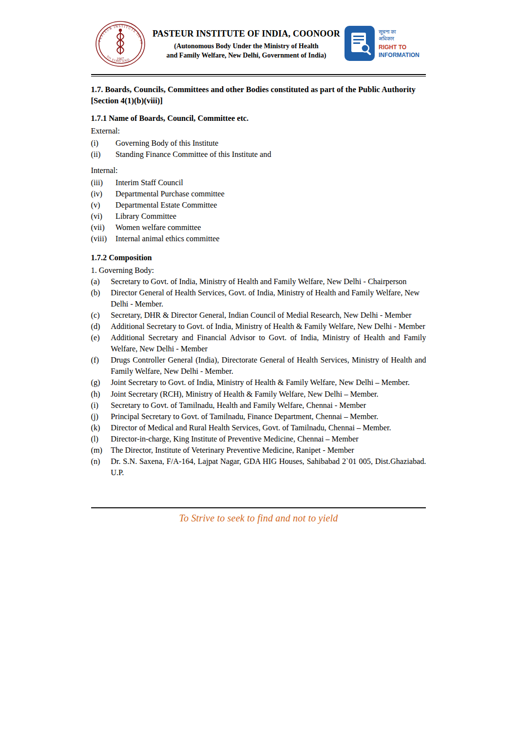PASTEUR INSTITUTE OF INDIA TO FIND AND 1907
PASTEUR INSTITUTE OF INDIA, COONOOR
(Autonomous Body Under the Ministry of Health
and Family Welfare, New Delhi, Government of India)
सूचना का अधिकार RIGHT TO INFORMATION
1.7. Boards, Councils, Committees and other Bodies constituted as part of the Public Authority [Section 4(1)(b)(viii)]
1.7.1 Name of Boards, Council, Committee etc.
External:
(i) Governing Body of this Institute
(ii) Standing Finance Committee of this Institute and
Internal:
(iii) Interim Staff Council
(iv) Departmental Purchase committee
(v) Departmental Estate Committee
(vi) Library Committee
(vii) Women welfare committee
(viii) Internal animal ethics committee
1.7.2 Composition
1. Governing Body:
(a) Secretary to Govt. of India, Ministry of Health and Family Welfare, New Delhi - Chairperson
(b) Director General of Health Services, Govt. of India, Ministry of Health and Family Welfare, New Delhi - Member.
(c) Secretary, DHR & Director General, Indian Council of Medial Research, New Delhi - Member
(d) Additional Secretary to Govt. of India, Ministry of Health & Family Welfare, New Delhi - Member
(e) Additional Secretary and Financial Advisor to Govt. of India, Ministry of Health and Family Welfare, New Delhi - Member
(f) Drugs Controller General (India), Directorate General of Health Services, Ministry of Health and Family Welfare, New Delhi - Member.
(g) Joint Secretary to Govt. of India, Ministry of Health & Family Welfare, New Delhi – Member.
(h) Joint Secretary (RCH), Ministry of Health & Family Welfare, New Delhi – Member.
(i) Secretary to Govt. of Tamilnadu, Health and Family Welfare, Chennai - Member
(j) Principal Secretary to Govt. of Tamilnadu, Finance Department, Chennai – Member.
(k) Director of Medical and Rural Health Services, Govt. of Tamilnadu, Chennai – Member.
(l) Director-in-charge, King Institute of Preventive Medicine, Chennai – Member
(m) The Director, Institute of Veterinary Preventive Medicine, Ranipet - Member
(n) Dr. S.N. Saxena, F/A-164, Lajpat Nagar, GDA HIG Houses, Sahibabad 2`01 005, Dist.Ghaziabad. U.P.
To Strive to seek to find and not to yield